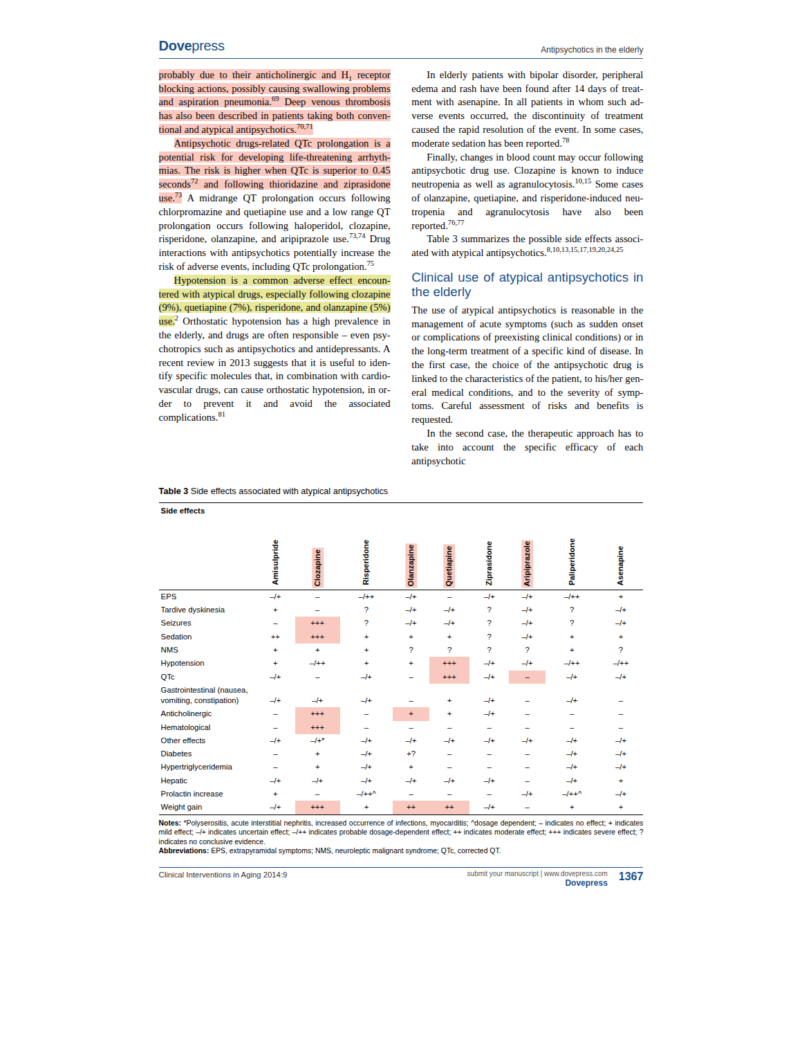Dovepress
Antipsychotics in the elderly
probably due to their anticholinergic and H1 receptor blocking actions, possibly causing swallowing problems and aspiration pneumonia.69 Deep venous thrombosis has also been described in patients taking both conventional and atypical antipsychotics.70,71
Antipsychotic drugs-related QTc prolongation is a potential risk for developing life-threatening arrhythmias. The risk is higher when QTc is superior to 0.45 seconds72 and following thioridazine and ziprasidone use.73 A midrange QT prolongation occurs following chlorpromazine and quetiapine use and a low range QT prolongation occurs following haloperidol, clozapine, risperidone, olanzapine, and aripiprazole use.73,74 Drug interactions with antipsychotics potentially increase the risk of adverse events, including QTc prolongation.75
Hypotension is a common adverse effect encountered with atypical drugs, especially following clozapine (9%), quetiapine (7%), risperidone, and olanzapine (5%) use.2 Orthostatic hypotension has a high prevalence in the elderly, and drugs are often responsible – even psychotropics such as antipsychotics and antidepressants. A recent review in 2013 suggests that it is useful to identify specific molecules that, in combination with cardiovascular drugs, can cause orthostatic hypotension, in order to prevent it and avoid the associated complications.81
In elderly patients with bipolar disorder, peripheral edema and rash have been found after 14 days of treatment with asenapine. In all patients in whom such adverse events occurred, the discontinuity of treatment caused the rapid resolution of the event. In some cases, moderate sedation has been reported.78
Finally, changes in blood count may occur following antipsychotic drug use. Clozapine is known to induce neutropenia as well as agranulocytosis.10,15 Some cases of olanzapine, quetiapine, and risperidone-induced neutropenia and agranulocytosis have also been reported.76,77
Table 3 summarizes the possible side effects associated with atypical antipsychotics.8,10,13,15,17,19,20,24,25
Clinical use of atypical antipsychotics in the elderly
The use of atypical antipsychotics is reasonable in the management of acute symptoms (such as sudden onset or complications of preexisting clinical conditions) or in the long-term treatment of a specific kind of disease. In the first case, the choice of the antipsychotic drug is linked to the characteristics of the patient, to his/her general medical conditions, and to the severity of symptoms. Careful assessment of risks and benefits is requested.
In the second case, the therapeutic approach has to take into account the specific efficacy of each antipsychotic
Table 3 Side effects associated with atypical antipsychotics
| Side effects | |
| --- | --- |
| | Amisulpride | Clozapine | Risperidone | Olanzapine | Quetiapine | Ziprasidone | Aripiprazole | Paliperidone | Asenapine |
| EPS | –/+ | – | –/++ | –/+ | – | –/+ | –/+ | –/++ | + |
| Tardive dyskinesia | + | – | ? | –/+ | –/+ | ? | –/+ | ? | –/+ |
| Seizures | – | +++ | ? | –/+ | –/+ | ? | –/+ | ? | –/+ |
| Sedation | ++ | +++ | + | + | + | ? | –/+ | + | + |
| NMS | + | + | + | ? | ? | ? | ? | + | ? |
| Hypotension | + | –/++ | + | + | +++ | –/+ | –/+ | –/++ | –/++ |
| QTc | –/+ | – | –/+ | – | +++ | –/+ | – | –/+ | –/+ |
| Gastrointestinal (nausea, vomiting, constipation) | –/+ | –/+ | –/+ | – | + | –/+ | – | –/+ | – |
| Anticholinergic | – | +++ | – | + | + | –/+ | – | – | – |
| Hematological | – | +++ | – | – | – | – | – | – | – |
| Other effects | –/+ | –/+* | –/+ | –/+ | –/+ | –/+ | –/+ | –/+ | –/+ |
| Diabetes | – | + | –/+ | +? | – | – | – | –/+ | –/+ |
| Hypertriglyceridemia | – | + | –/+ | + | – | – | – | –/+ | –/+ |
| Hepatic | –/+ | –/+ | –/+ | –/+ | –/+ | –/+ | – | –/+ | + |
| Prolactin increase | + | – | –/++^ | – | – | – | –/+ | –/++^ | –/+ |
| Weight gain | –/+ | +++ | + | ++ | ++ | –/+ | – | + | + |
Notes: *Polyserositis, acute interstitial nephritis, increased occurrence of infections, myocarditis; ^dosage dependent; – indicates no effect; + indicates mild effect; –/+ indicates uncertain effect; –/++ indicates probable dosage-dependent effect; ++ indicates moderate effect; +++ indicates severe effect; ? indicates no conclusive evidence.
Abbreviations: EPS, extrapyramidal symptoms; NMS, neuroleptic malignant syndrome; QTc, corrected QT.
Clinical Interventions in Aging 2014:9
submit your manuscript | www.dovepress.com
Dovepress
1367